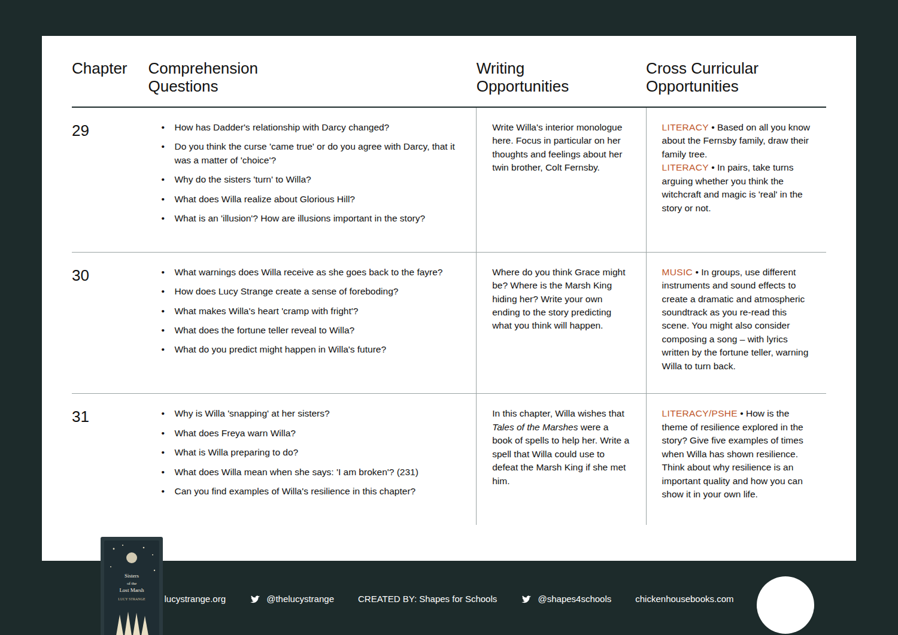| Chapter | Comprehension Questions | Writing Opportunities | Cross Curricular Opportunities |
| --- | --- | --- | --- |
| 29 | How has Dadder's relationship with Darcy changed? Do you think the curse 'came true' or do you agree with Darcy, that it was a matter of 'choice'? Why do the sisters 'turn' to Willa? What does Willa realize about Glorious Hill? What is an 'illusion'? How are illusions important in the story? | Write Willa's interior monologue here. Focus in particular on her thoughts and feelings about her twin brother, Colt Fernsby. | LITERACY • Based on all you know about the Fernsby family, draw their family tree. LITERACY • In pairs, take turns arguing whether you think the witchcraft and magic is 'real' in the story or not. |
| 30 | What warnings does Willa receive as she goes back to the fayre? How does Lucy Strange create a sense of foreboding? What makes Willa's heart 'cramp with fright'? What does the fortune teller reveal to Willa? What do you predict might happen in Willa's future? | Where do you think Grace might be? Where is the Marsh King hiding her? Write your own ending to the story predicting what you think will happen. | MUSIC • In groups, use different instruments and sound effects to create a dramatic and atmospheric soundtrack as you re-read this scene. You might also consider composing a song – with lyrics written by the fortune teller, warning Willa to turn back. |
| 31 | Why is Willa 'snapping' at her sisters? What does Freya warn Willa? What is Willa preparing to do? What does Willa mean when she says: 'I am broken'? (231) Can you find examples of Willa's resilience in this chapter? | In this chapter, Willa wishes that Tales of the Marshes were a book of spells to help her. Write a spell that Willa could use to defeat the Marsh King if she met him. | LITERACY/PSHE • How is the theme of resilience explored in the story? Give five examples of times when Willa has shown resilience. Think about why resilience is an important quality and how you can show it in your own life. |
Sisters of the Lost Marsh LUCY STRANGE
lucystrange.org @thelucystrange CREATED BY: Shapes for Schools @shapes4schools chickenhousebooks.com
Chicken House